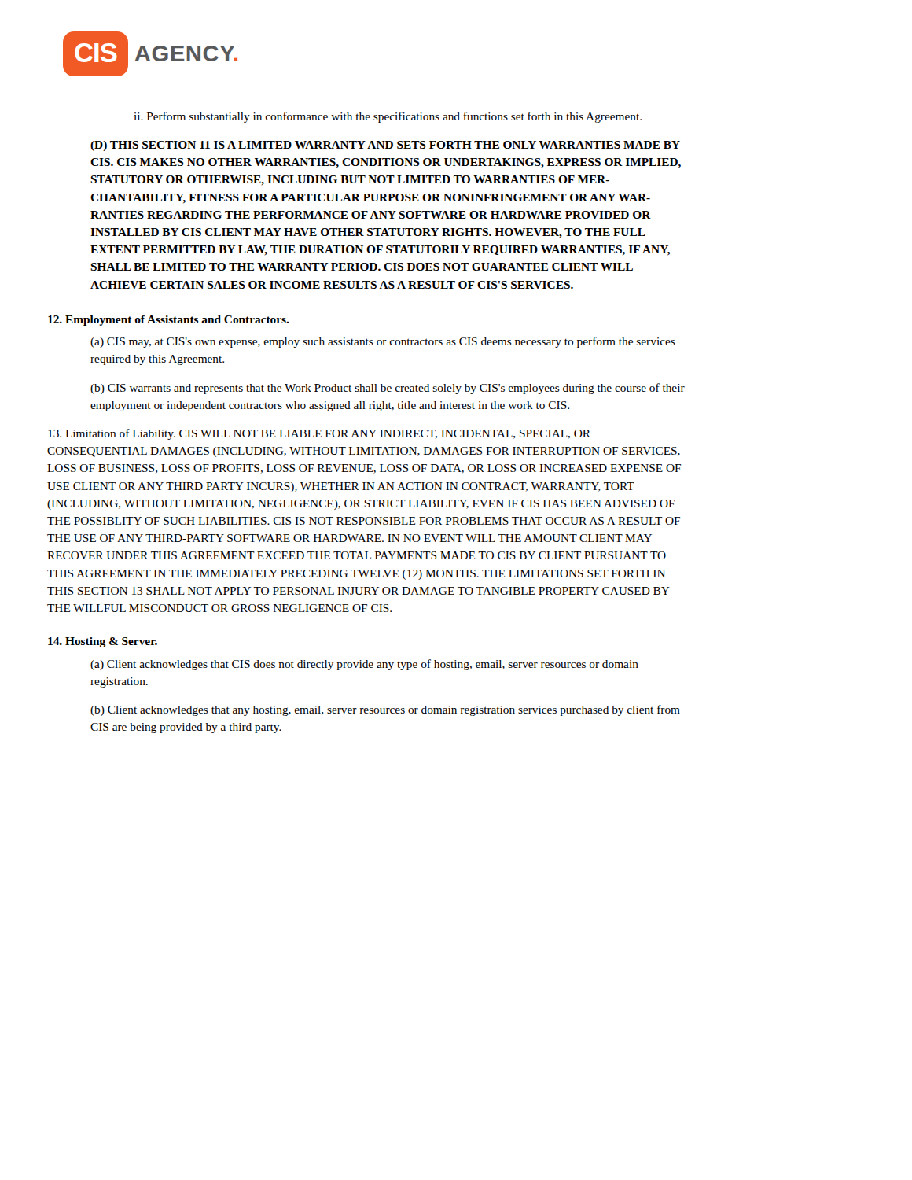CIS AGENCY.
ii. Perform substantially in conformance with the specifications and functions set forth in this Agreement.
(d) This Section 11 is a limited warranty and sets forth the only warranties made by CIS. CIS makes no other warranties, conditions or undertakings, express or implied, statutory or otherwise, including but not limited to warranties of mer- chantability, fitness for a particular purpose or noninfringement or any war- ranties regarding the performance of any software or hardware provided or installed by CIS Client may have other statutory rights. However, to the full extent permitted by law, the duration of statutorily required warranties, if any, shall be limited to the warranty period. CIS does not guarantee Client will achieve certain sales or income results as a result of CIS's services.
12. Employment of Assistants and Contractors.
(a) CIS may, at CIS's own expense, employ such assistants or contractors as CIS deems necessary to perform the services required by this Agreement.
(b) CIS warrants and represents that the Work Product shall be created solely by CIS's employees during the course of their employment or independent contractors who assigned all right, title and interest in the work to CIS.
13. Limitation of Liability. CIS WILL NOT BE LIABLE FOR ANY INDIRECT, INCIDENTAL, SPECIAL, OR CONSEQUENTIAL DAMAGES (INCLUDING, WITHOUT LIMITATION, DAMAGES FOR INTERRUPTION OF SERVICES, LOSS OF BUSINESS, LOSS OF PROFITS, LOSS OF REVENUE, LOSS OF DATA, OR LOSS OR INCREASED EXPENSE OF USE CLIENT OR ANY THIRD PARTY INCURS), WHETHER IN AN ACTION IN CONTRACT, WARRANTY, TORT (INCLUDING, WITHOUT LIMITATION, NEGLIGENCE), OR STRICT LIABILITY, EVEN IF CIS HAS BEEN ADVISED OF THE POSSIBLITY OF SUCH LIABILITIES. CIS IS NOT RESPONSIBLE FOR PROBLEMS THAT OCCUR AS A RESULT OF THE USE OF ANY THIRD-PARTY SOFTWARE OR HARDWARE. IN NO EVENT WILL THE AMOUNT CLIENT MAY RECOVER UNDER THIS AGREEMENT EXCEED THE TOTAL PAYMENTS MADE TO CIS BY CLIENT PURSUANT TO THIS AGREEMENT IN THE IMMEDIATELY PRECEDING TWELVE (12) MONTHS. THE LIMITATIONS SET FORTH IN THIS SECTION 13 SHALL NOT APPLY TO PERSONAL INJURY OR DAMAGE TO TANGIBLE PROPERTY CAUSED BY THE WILLFUL MISCONDUCT OR GROSS NEGLIGENCE OF CIS.
14. Hosting & Server.
(a) Client acknowledges that CIS does not directly provide any type of hosting, email, server resources or domain registration.
(b) Client acknowledges that any hosting, email, server resources or domain registration services purchased by client from CIS are being provided by a third party.